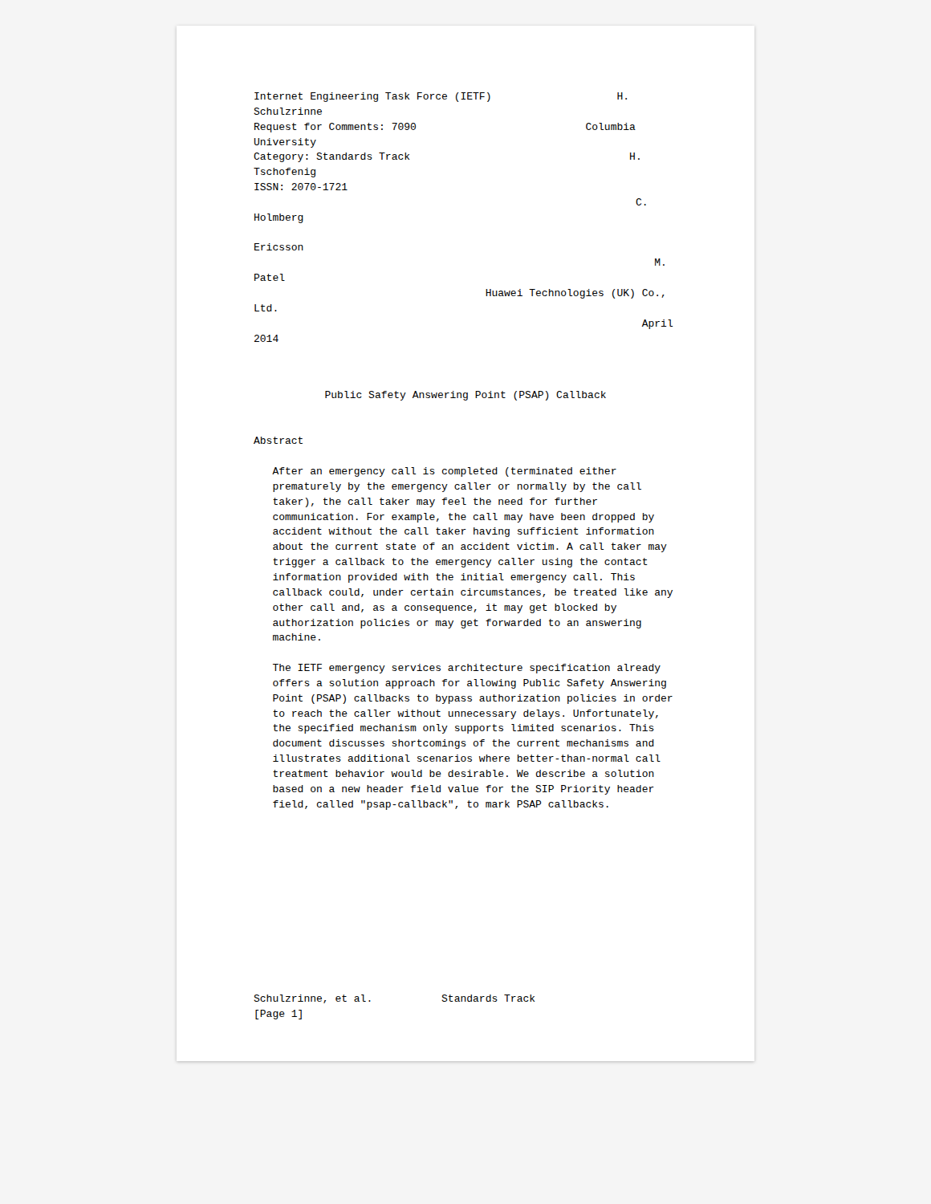Internet Engineering Task Force (IETF)                    H. Schulzrinne
Request for Comments: 7090                           Columbia University
Category: Standards Track                                   H. Tschofenig
ISSN: 2070-1721
                                                             C. Holmberg
                                                                Ericsson
                                                                M. Patel
                                     Huawei Technologies (UK) Co., Ltd.
                                                              April 2014
Public Safety Answering Point (PSAP) Callback
Abstract
After an emergency call is completed (terminated either prematurely by the emergency caller or normally by the call taker), the call taker may feel the need for further communication. For example, the call may have been dropped by accident without the call taker having sufficient information about the current state of an accident victim. A call taker may trigger a callback to the emergency caller using the contact information provided with the initial emergency call. This callback could, under certain circumstances, be treated like any other call and, as a consequence, it may get blocked by authorization policies or may get forwarded to an answering machine.
The IETF emergency services architecture specification already offers a solution approach for allowing Public Safety Answering Point (PSAP) callbacks to bypass authorization policies in order to reach the caller without unnecessary delays. Unfortunately, the specified mechanism only supports limited scenarios. This document discusses shortcomings of the current mechanisms and illustrates additional scenarios where better-than-normal call treatment behavior would be desirable. We describe a solution based on a new header field value for the SIP Priority header field, called "psap-callback", to mark PSAP callbacks.
Schulzrinne, et al.           Standards Track                   [Page 1]